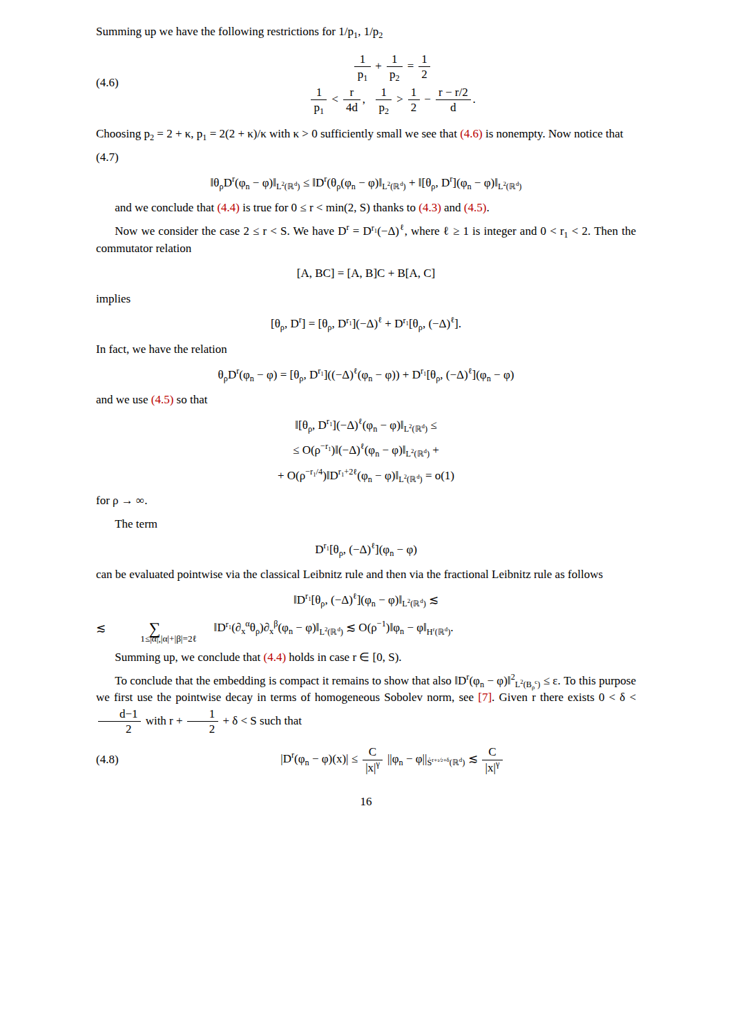Summing up we have the following restrictions for 1/p1, 1/p2
(4.6)
1 p1 + 1 p2 = 12
1 p1 < r 4d, 1 p2 > 12 − r − r/2 d.
Choosing p2 = 2 + κ, p1 = 2(2 + κ)/κ with κ > 0 sufficiently small we see that (4.6) is nonempty. Now notice that
(4.7)
‖θρDr(φn − φ)‖L2(ℝd) ≤ ‖Dr(θρ(φn − φ)‖L2(ℝd) + ‖[θρ, Dr](φn − φ)‖L2(ℝd)
and we conclude that (4.4) is true for 0 ≤ r < min(2, S) thanks to (4.3) and (4.5).
Now we consider the case 2 ≤ r < S. We have Dr = Dr1(−Δ)ℓ, where ℓ ≥ 1 is integer and 0 < r1 < 2. Then the commutator relation
[A, BC] = [A, B]C + B[A, C]
implies
[θρ, Dr] = [θρ, Dr1](−Δ)ℓ + Dr1[θρ, (−Δ)ℓ].
In fact, we have the relation
θρDr(φn − φ) = [θρ, Dr1]((−Δ)ℓ(φn − φ)) + Dr1[θρ, (−Δ)ℓ](φn − φ)
and we use (4.5) so that
‖[θρ, Dr1](−Δ)ℓ(φn − φ)‖L2(ℝd) ≤
≤ O(ρ−r1)‖(−Δ)ℓ(φn − φ)‖L2(ℝd) +
+ O(ρ−r1/4)‖Dr1+2ℓ(φn − φ)‖L2(ℝd) = o(1)
for ρ → ∞.
The term
Dr1[θρ, (−Δ)ℓ](φn − φ)
can be evaluated pointwise via the classical Leibnitz rule and then via the fractional Leibnitz rule as follows
‖Dr1[θρ, (−Δ)ℓ](φn − φ)‖L2(ℝd) ≲
≲
∑1≤|α|,|α|+|β|=2ℓ ‖Dr1(∂xαθρ)∂xβ(φn − φ)‖L2(ℝd) ≲ O(ρ−1)‖φn − φ‖Hr(ℝd).
Summing up, we conclude that (4.4) holds in case r ∈ [0, S).
To conclude that the embedding is compact it remains to show that also ‖Dr(φn − φ)‖2L2(Bρc) ≤ ε. To this purpose we first use the pointwise decay in terms of homogeneous Sobolev norm, see [7]. Given r there exists 0 < δ < d−12 with r + 12 + δ < S such that
(4.8)
|Dr(φn − φ)(x)| ≤ C|x|γ ||φn − φ||Ṡr+1⁄2+δ(ℝd) ≲ C|x|γ
16